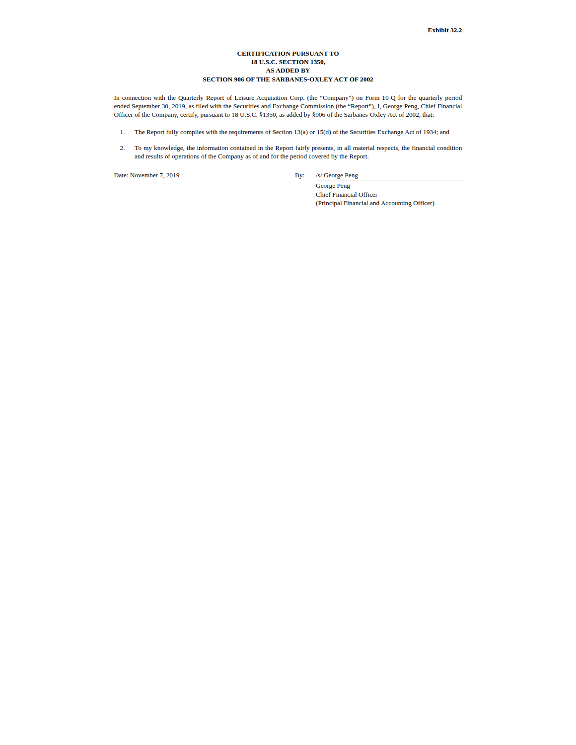Exhibit 32.2
CERTIFICATION PURSUANT TO
18 U.S.C. SECTION 1350,
AS ADDED BY
SECTION 906 OF THE SARBANES-OXLEY ACT OF 2002
In connection with the Quarterly Report of Leisure Acquisition Corp. (the “Company”) on Form 10-Q for the quarterly period ended September 30, 2019, as filed with the Securities and Exchange Commission (the “Report”), I, George Peng, Chief Financial Officer of the Company, certify, pursuant to 18 U.S.C. §1350, as added by §906 of the Sarbanes-Oxley Act of 2002, that:
1. The Report fully complies with the requirements of Section 13(a) or 15(d) of the Securities Exchange Act of 1934; and
2. To my knowledge, the information contained in the Report fairly presents, in all material respects, the financial condition and results of operations of the Company as of and for the period covered by the Report.
| Date: November 7, 2019 | By: | /s/ George Peng George Peng Chief Financial Officer (Principal Financial and Accounting Officer) |